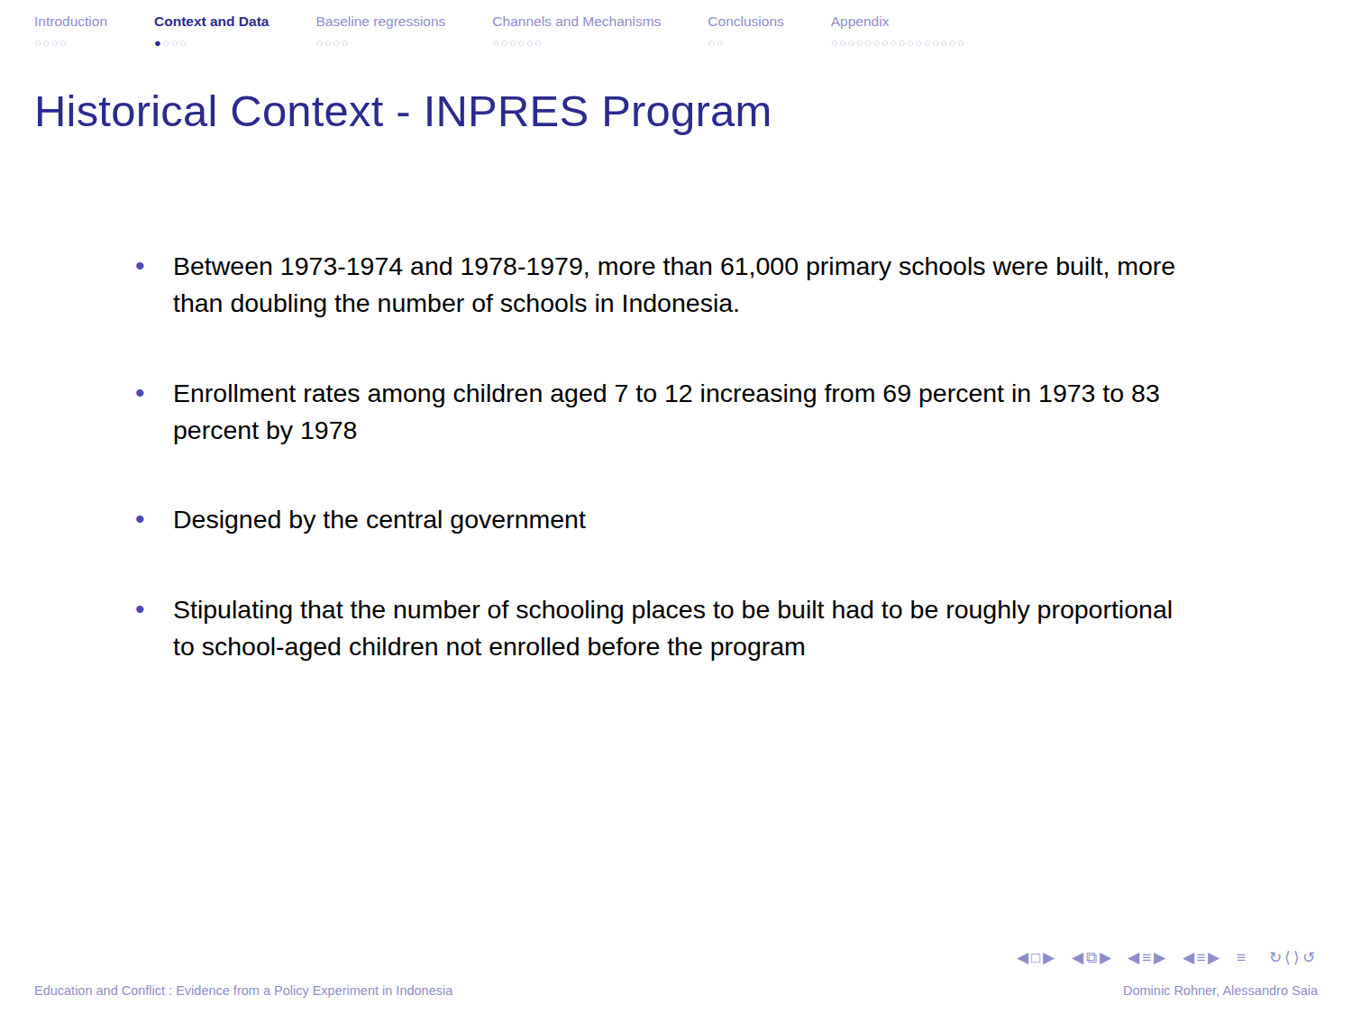Introduction
○○○○
Context and Data
●○○○
Baseline regressions
○○○○
Channels and Mechanisms
○○○○○○
Conclusions
○○
Appendix
○○○○○○○○○○○○○○○○
Historical Context - INPRES Program
Between 1973-1974 and 1978-1979, more than 61,000 primary schools were built, more than doubling the number of schools in Indonesia.
Enrollment rates among children aged 7 to 12 increasing from 69 percent in 1973 to 83 percent by 1978
Designed by the central government
Stipulating that the number of schooling places to be built had to be roughly proportional to school-aged children not enrolled before the program
◀□▶ ◀⧉▶ ◀≡▶ ◀≡▶ ≡ ↻⟨⟩↺
Education and Conflict : Evidence from a Policy Experiment in Indonesia
Dominic Rohner, Alessandro Saia